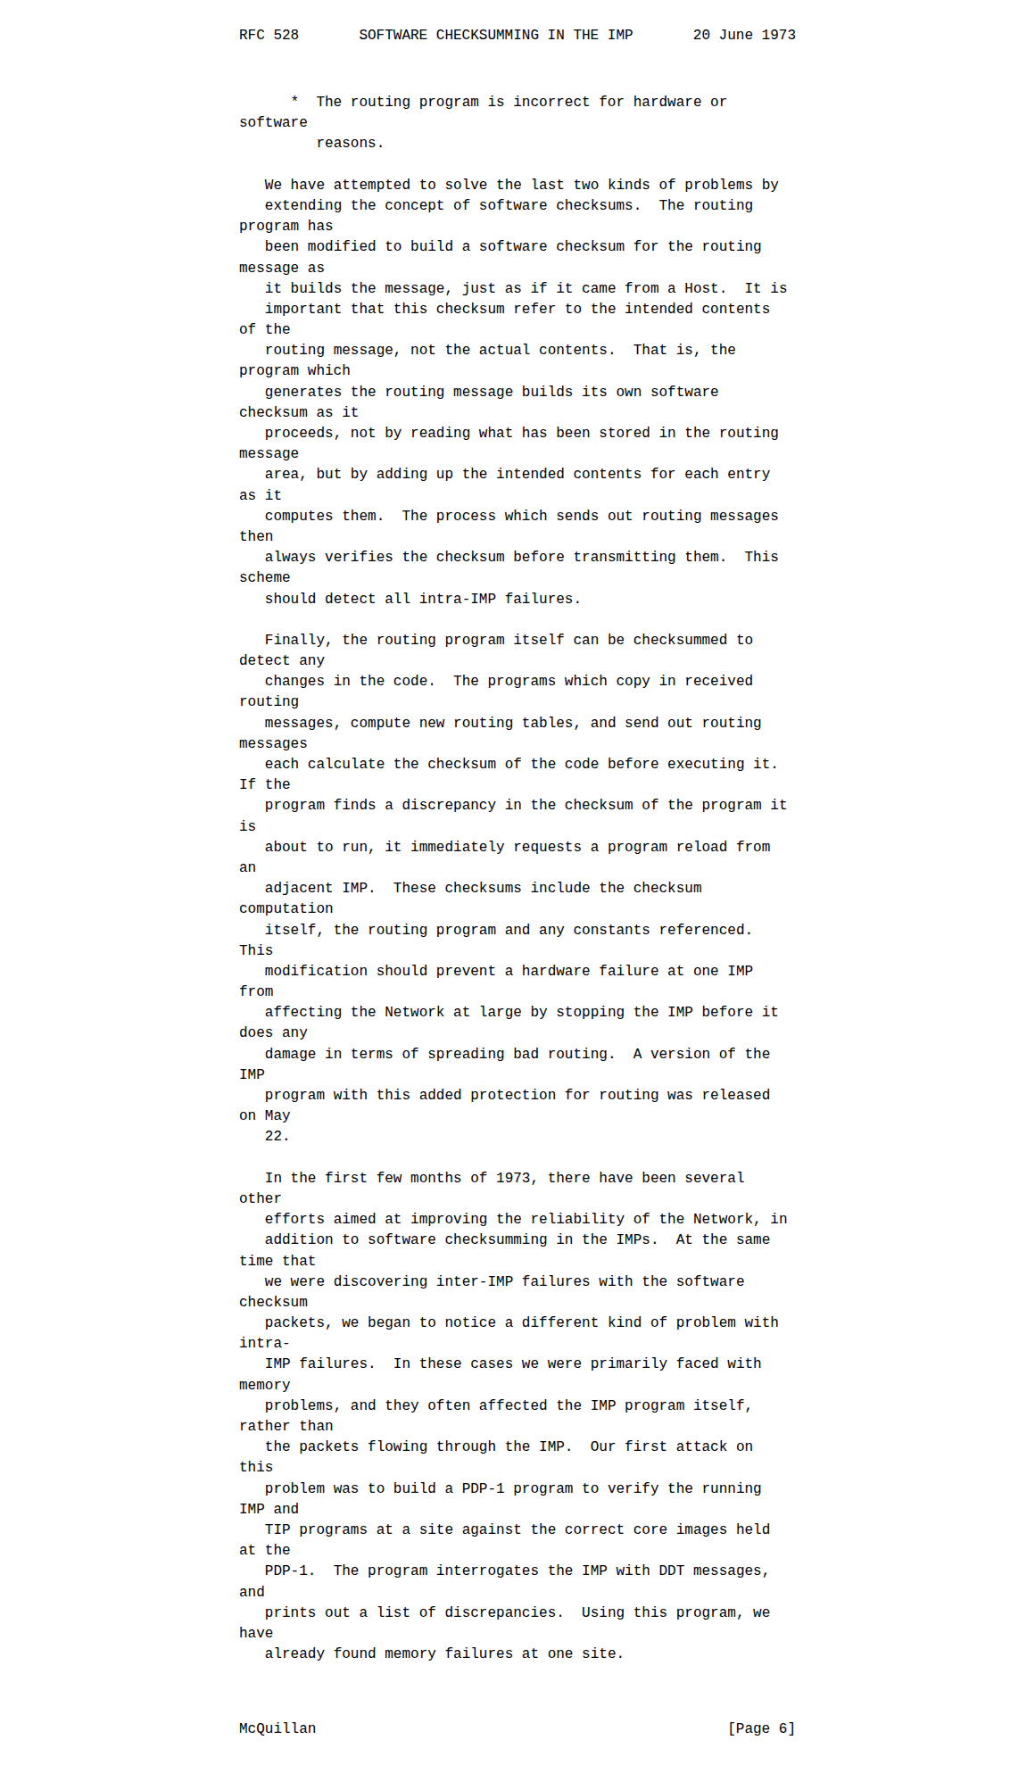RFC 528 SOFTWARE CHECKSUMMING IN THE IMP 20 June 1973
      *  The routing program is incorrect for hardware or software
         reasons.

   We have attempted to solve the last two kinds of problems by
   extending the concept of software checksums.  The routing program has
   been modified to build a software checksum for the routing message as
   it builds the message, just as if it came from a Host.  It is
   important that this checksum refer to the intended contents of the
   routing message, not the actual contents.  That is, the program which
   generates the routing message builds its own software checksum as it
   proceeds, not by reading what has been stored in the routing message
   area, but by adding up the intended contents for each entry as it
   computes them.  The process which sends out routing messages then
   always verifies the checksum before transmitting them.  This scheme
   should detect all intra-IMP failures.

   Finally, the routing program itself can be checksummed to detect any
   changes in the code.  The programs which copy in received routing
   messages, compute new routing tables, and send out routing messages
   each calculate the checksum of the code before executing it.  If the
   program finds a discrepancy in the checksum of the program it is
   about to run, it immediately requests a program reload from an
   adjacent IMP.  These checksums include the checksum computation
   itself, the routing program and any constants referenced.  This
   modification should prevent a hardware failure at one IMP from
   affecting the Network at large by stopping the IMP before it does any
   damage in terms of spreading bad routing.  A version of the IMP
   program with this added protection for routing was released on May
   22.

   In the first few months of 1973, there have been several other
   efforts aimed at improving the reliability of the Network, in
   addition to software checksumming in the IMPs.  At the same time that
   we were discovering inter-IMP failures with the software checksum
   packets, we began to notice a different kind of problem with intra-
   IMP failures.  In these cases we were primarily faced with memory
   problems, and they often affected the IMP program itself, rather than
   the packets flowing through the IMP.  Our first attack on this
   problem was to build a PDP-1 program to verify the running IMP and
   TIP programs at a site against the correct core images held at the
   PDP-1.  The program interrogates the IMP with DDT messages, and
   prints out a list of discrepancies.  Using this program, we have
   already found memory failures at one site.
McQuillan [Page 6]